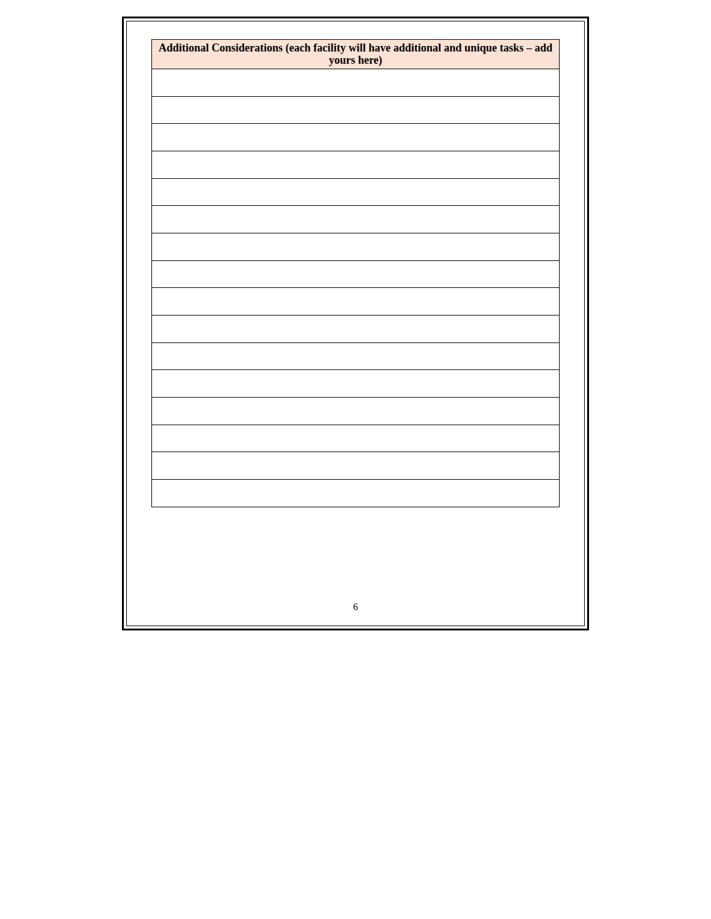| Additional Considerations (each facility will have additional and unique tasks – add yours here) |
| --- |
6